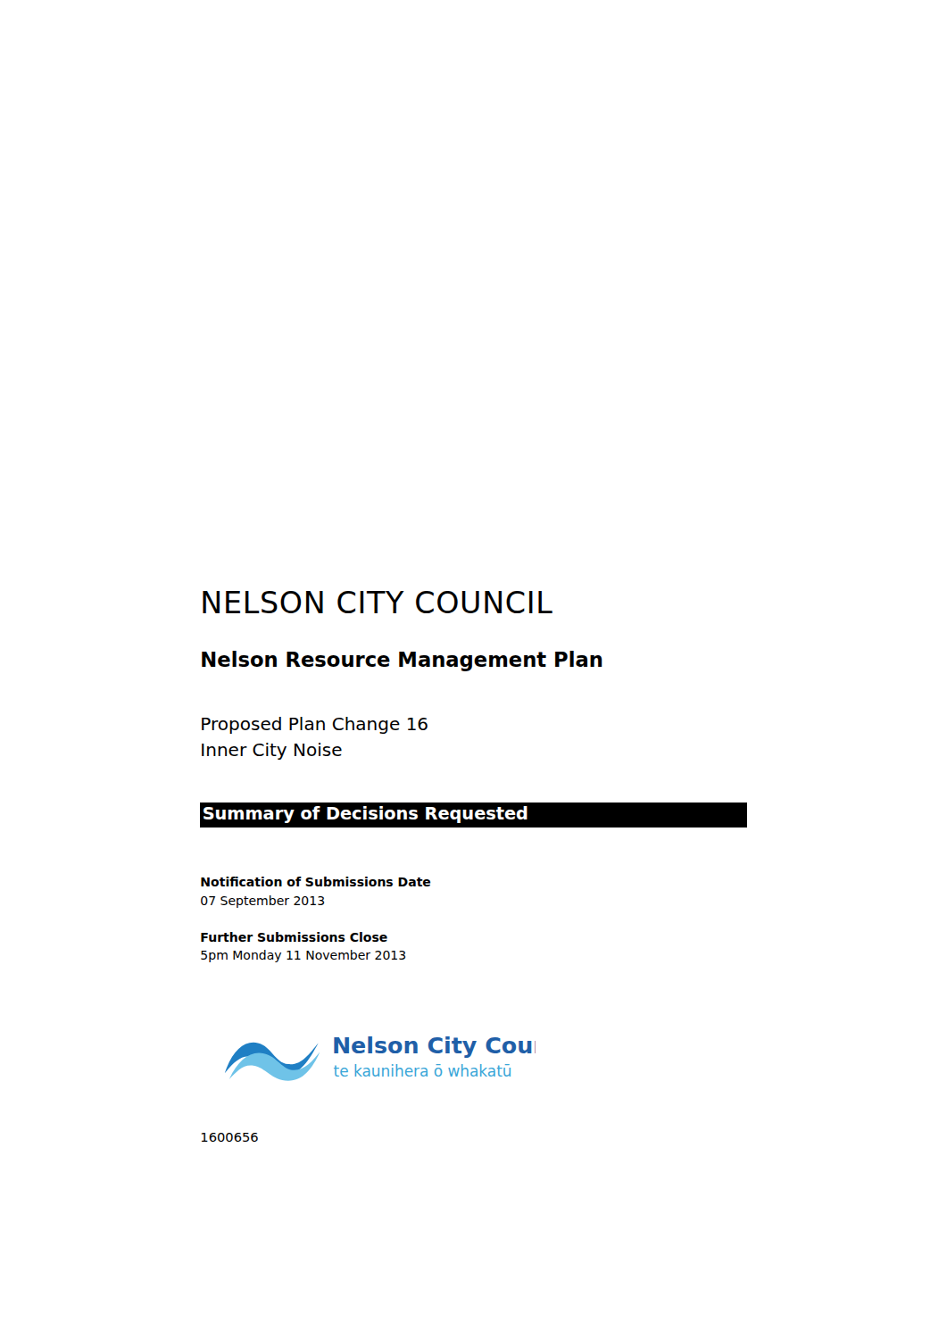NELSON CITY COUNCIL
Nelson Resource Management Plan
Proposed Plan Change 16 Inner City Noise
Summary of Decisions Requested
Notification of Submissions Date
07 September 2013
Further Submissions Close
5pm Monday 11 November 2013
Nelson City Council te kaunihera ō whakatū
1600656